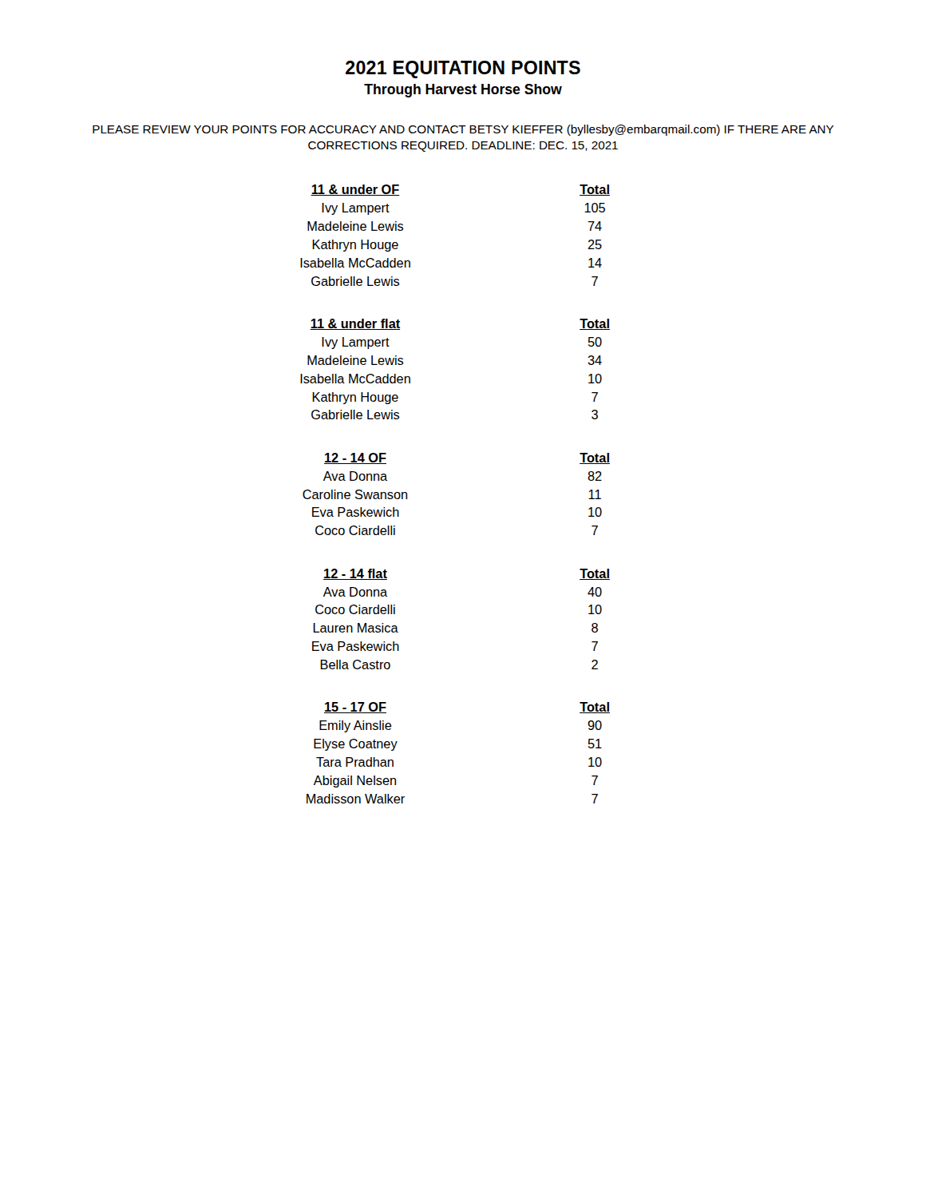2021 EQUITATION POINTS
Through Harvest Horse Show
PLEASE REVIEW YOUR POINTS FOR ACCURACY AND CONTACT BETSY KIEFFER (byllesby@embarqmail.com) IF THERE ARE ANY CORRECTIONS REQUIRED. DEADLINE: DEC. 15, 2021
| 11 & under OF | Total |
| --- | --- |
| Ivy Lampert | 105 |
| Madeleine Lewis | 74 |
| Kathryn Houge | 25 |
| Isabella McCadden | 14 |
| Gabrielle Lewis | 7 |
| 11 & under flat | Total |
| --- | --- |
| Ivy Lampert | 50 |
| Madeleine Lewis | 34 |
| Isabella McCadden | 10 |
| Kathryn Houge | 7 |
| Gabrielle Lewis | 3 |
| 12 - 14 OF | Total |
| --- | --- |
| Ava Donna | 82 |
| Caroline Swanson | 11 |
| Eva Paskewich | 10 |
| Coco Ciardelli | 7 |
| 12 - 14 flat | Total |
| --- | --- |
| Ava Donna | 40 |
| Coco Ciardelli | 10 |
| Lauren Masica | 8 |
| Eva Paskewich | 7 |
| Bella Castro | 2 |
| 15 - 17 OF | Total |
| --- | --- |
| Emily Ainslie | 90 |
| Elyse Coatney | 51 |
| Tara Pradhan | 10 |
| Abigail Nelsen | 7 |
| Madisson Walker | 7 |